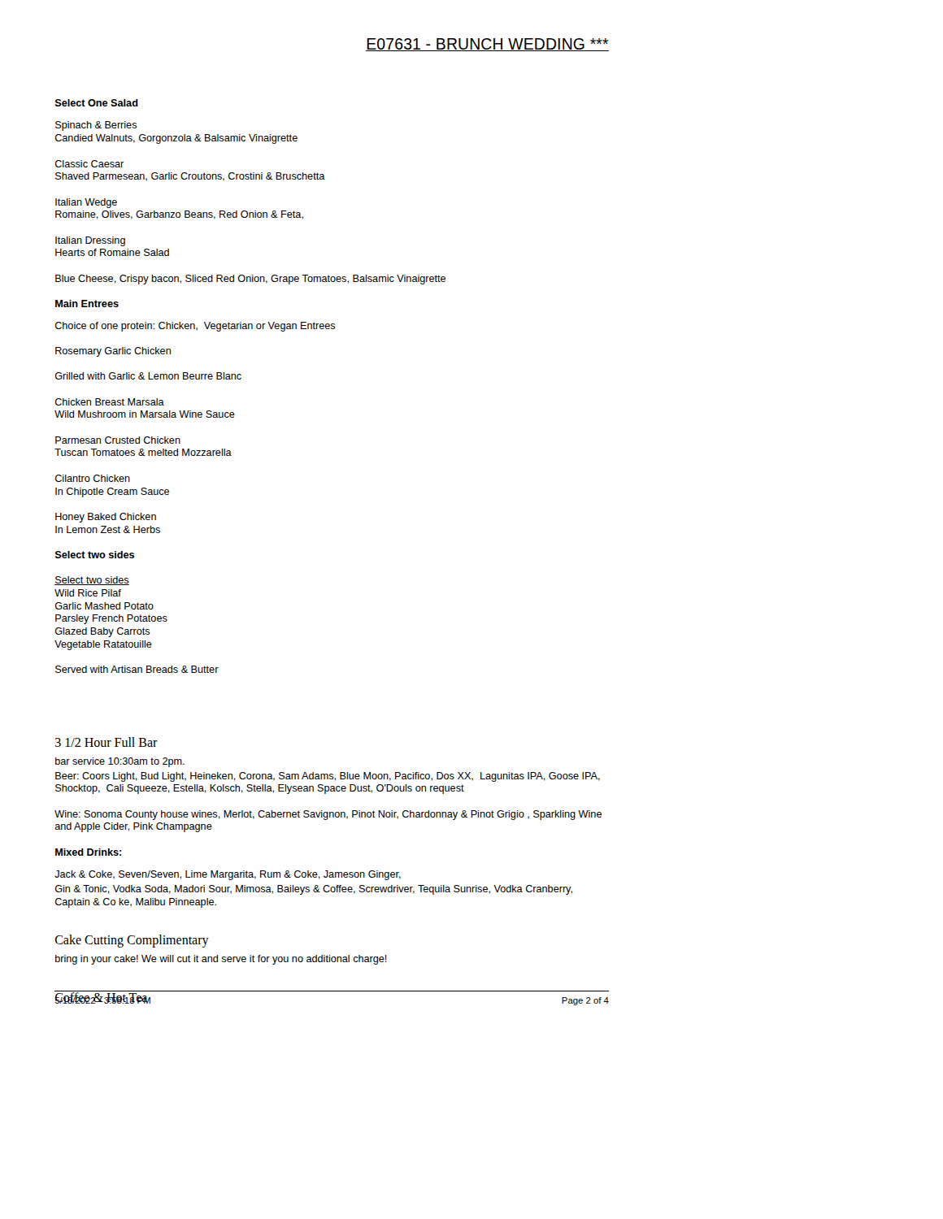E07631 - BRUNCH WEDDING ***
Select One Salad
Spinach & Berries Candied Walnuts, Gorgonzola & Balsamic Vinaigrette
Classic Caesar Shaved Parmesean, Garlic Croutons, Crostini & Bruschetta
Italian Wedge Romaine, Olives, Garbanzo Beans, Red Onion & Feta,
Italian Dressing Hearts of Romaine Salad
Blue Cheese, Crispy bacon, Sliced Red Onion, Grape Tomatoes, Balsamic Vinaigrette
Main Entrees
Choice of one protein: Chicken, Vegetarian or Vegan Entrees
Rosemary Garlic Chicken
Grilled with Garlic & Lemon Beurre Blanc
Chicken Breast Marsala Wild Mushroom in Marsala Wine Sauce
Parmesan Crusted Chicken Tuscan Tomatoes & melted Mozzarella
Cilantro Chicken In Chipotle Cream Sauce
Honey Baked Chicken In Lemon Zest & Herbs
Select two sides
Select two sides
Wild Rice Pilaf
Garlic Mashed Potato
Parsley French Potatoes
Glazed Baby Carrots
Vegetable Ratatouille
Served with Artisan Breads & Butter
3 1/2 Hour Full Bar
bar service 10:30am to 2pm.
Beer: Coors Light, Bud Light, Heineken, Corona, Sam Adams, Blue Moon, Pacifico, Dos XX, Lagunitas IPA, Goose IPA, Shocktop, Cali Squeeze, Estella, Kolsch, Stella, Elysean Space Dust, O'Douls on request
Wine: Sonoma County house wines, Merlot, Cabernet Savignon, Pinot Noir, Chardonnay & Pinot Grigio , Sparkling Wine and Apple Cider, Pink Champagne
Mixed Drinks:
Jack & Coke, Seven/Seven, Lime Margarita, Rum & Coke, Jameson Ginger,
Gin & Tonic, Vodka Soda, Madori Sour, Mimosa, Baileys & Coffee, Screwdriver, Tequila Sunrise, Vodka Cranberry, Captain & Co ke, Malibu Pinneaple.
Cake Cutting Complimentary
bring in your cake! We will cut it and serve it for you no additional charge!
Coffee & Hot Tea
5/18/2022 - 3:58:18 PM Page 2 of 4